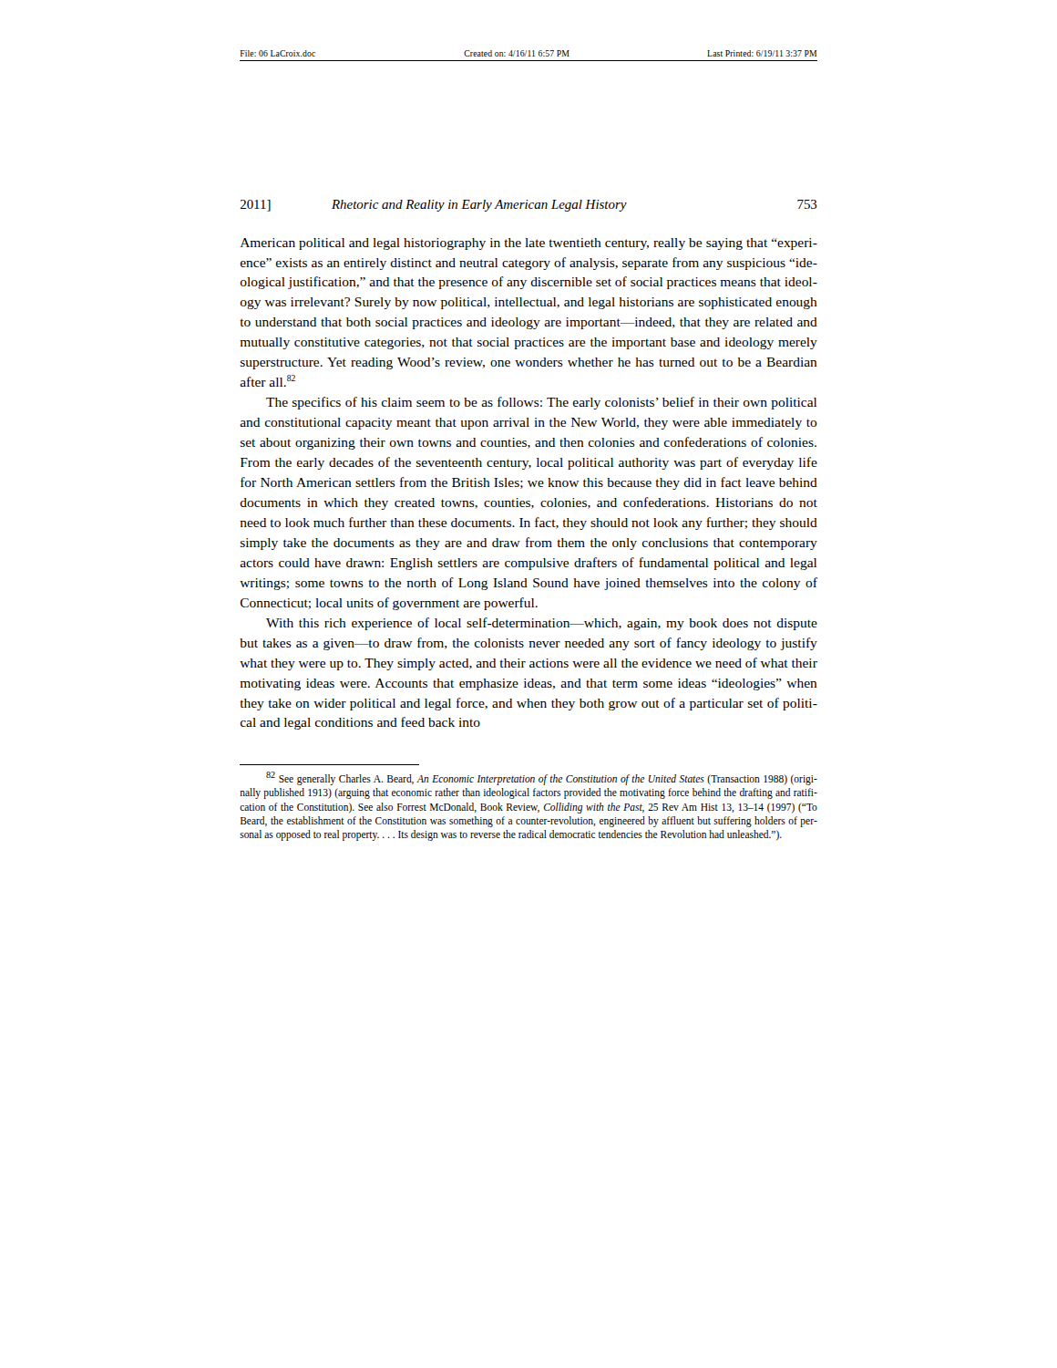File: 06 LaCroix.doc Created on: 4/16/11 6:57 PM Last Printed: 6/19/11 3:37 PM
2011] Rhetoric and Reality in Early American Legal History 753
American political and legal historiography in the late twentieth century, really be saying that “experience” exists as an entirely distinct and neutral category of analysis, separate from any suspicious “ideological justification,” and that the presence of any discernible set of social practices means that ideology was irrelevant? Surely by now political, intellectual, and legal historians are sophisticated enough to understand that both social practices and ideology are important—indeed, that they are related and mutually constitutive categories, not that social practices are the important base and ideology merely superstructure. Yet reading Wood’s review, one wonders whether he has turned out to be a Beardian after all.82
The specifics of his claim seem to be as follows: The early colonists’ belief in their own political and constitutional capacity meant that upon arrival in the New World, they were able immediately to set about organizing their own towns and counties, and then colonies and confederations of colonies. From the early decades of the seventeenth century, local political authority was part of everyday life for North American settlers from the British Isles; we know this because they did in fact leave behind documents in which they created towns, counties, colonies, and confederations. Historians do not need to look much further than these documents. In fact, they should not look any further; they should simply take the documents as they are and draw from them the only conclusions that contemporary actors could have drawn: English settlers are compulsive drafters of fundamental political and legal writings; some towns to the north of Long Island Sound have joined themselves into the colony of Connecticut; local units of government are powerful.
With this rich experience of local self-determination—which, again, my book does not dispute but takes as a given—to draw from, the colonists never needed any sort of fancy ideology to justify what they were up to. They simply acted, and their actions were all the evidence we need of what their motivating ideas were. Accounts that emphasize ideas, and that term some ideas “ideologies” when they take on wider political and legal force, and when they both grow out of a particular set of political and legal conditions and feed back into
82 See generally Charles A. Beard, An Economic Interpretation of the Constitution of the United States (Transaction 1988) (originally published 1913) (arguing that economic rather than ideological factors provided the motivating force behind the drafting and ratification of the Constitution). See also Forrest McDonald, Book Review, Colliding with the Past, 25 Rev Am Hist 13, 13–14 (1997) (“To Beard, the establishment of the Constitution was something of a counter-revolution, engineered by affluent but suffering holders of personal as opposed to real property. . . . Its design was to reverse the radical democratic tendencies the Revolution had unleashed.”).